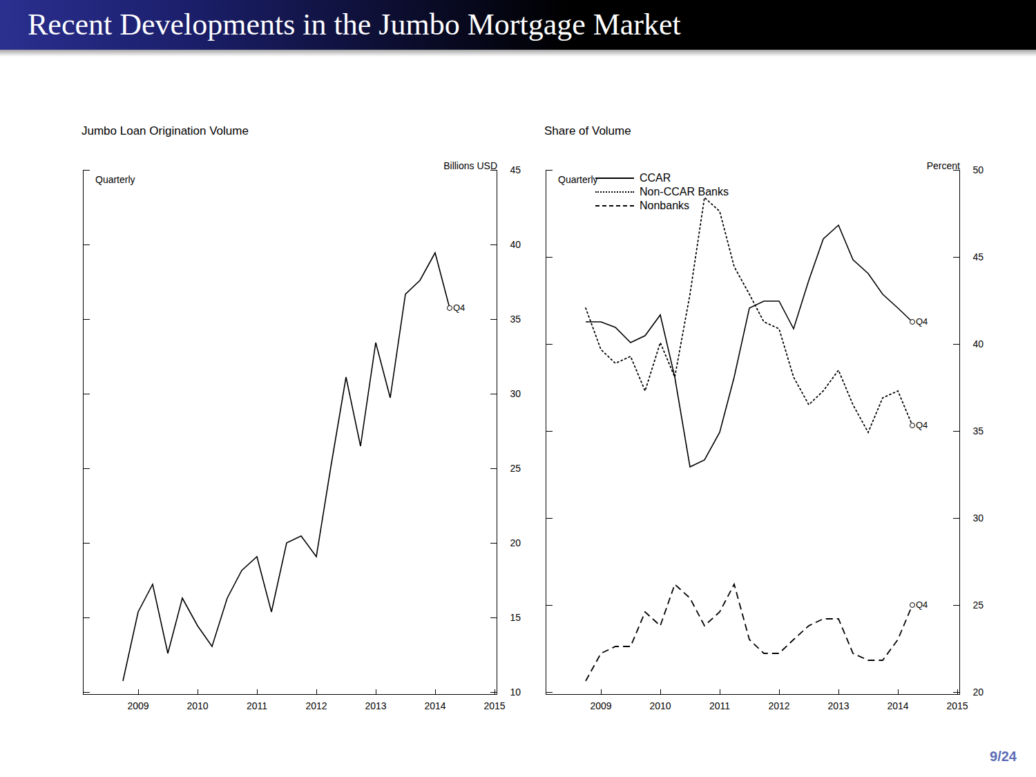Recent Developments in the Jumbo Mortgage Market
Jumbo Loan Origination Volume
Billions USD
45
40
35
30
25
20
15
10
2009
2010
2011
2012
2013
2014
2015
Quarterly
Q4
Share of Volume
Percent
50
45
40
35
30
25
20
2009
2010
2011
2012
2013
2014
2015
Quarterly
CCAR
Non-CCAR Banks
Nonbanks
Q4
Q4
Q4
9/24